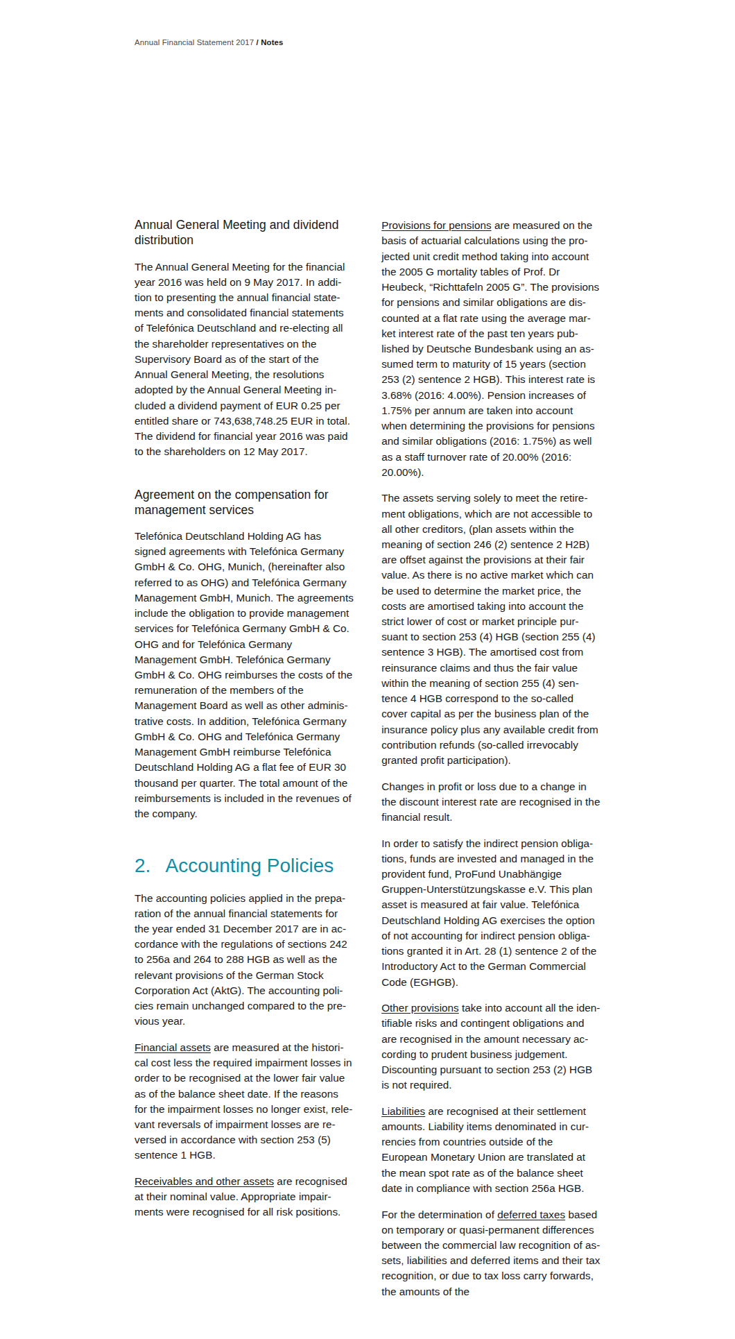Annual Financial Statement 2017 / Notes
Annual General Meeting and dividend distribution
The Annual General Meeting for the financial year 2016 was held on 9 May 2017. In addition to presenting the annual financial statements and consolidated financial statements of Telefónica Deutschland and re-electing all the shareholder representatives on the Supervisory Board as of the start of the Annual General Meeting, the resolutions adopted by the Annual General Meeting included a dividend payment of EUR 0.25 per entitled share or 743,638,748.25 EUR in total. The dividend for financial year 2016 was paid to the shareholders on 12 May 2017.
Agreement on the compensation for management services
Telefónica Deutschland Holding AG has signed agreements with Telefónica Germany GmbH & Co. OHG, Munich, (hereinafter also referred to as OHG) and Telefónica Germany Management GmbH, Munich. The agreements include the obligation to provide management services for Telefónica Germany GmbH & Co. OHG and for Telefónica Germany Management GmbH. Telefónica Germany GmbH & Co. OHG reimburses the costs of the remuneration of the members of the Management Board as well as other administrative costs. In addition, Telefónica Germany GmbH & Co. OHG and Telefónica Germany Management GmbH reimburse Telefónica Deutschland Holding AG a flat fee of EUR 30 thousand per quarter. The total amount of the reimbursements is included in the revenues of the company.
2. Accounting Policies
The accounting policies applied in the preparation of the annual financial statements for the year ended 31 December 2017 are in accordance with the regulations of sections 242 to 256a and 264 to 288 HGB as well as the relevant provisions of the German Stock Corporation Act (AktG). The accounting policies remain unchanged compared to the previous year.
Financial assets are measured at the historical cost less the required impairment losses in order to be recognised at the lower fair value as of the balance sheet date. If the reasons for the impairment losses no longer exist, relevant reversals of impairment losses are reversed in accordance with section 253 (5) sentence 1 HGB.
Receivables and other assets are recognised at their nominal value. Appropriate impairments were recognised for all risk positions.
Provisions for pensions are measured on the basis of actuarial calculations using the projected unit credit method taking into account the 2005 G mortality tables of Prof. Dr Heubeck, “Richttafeln 2005 G”. The provisions for pensions and similar obligations are discounted at a flat rate using the average market interest rate of the past ten years published by Deutsche Bundesbank using an assumed term to maturity of 15 years (section 253 (2) sentence 2 HGB). This interest rate is 3.68% (2016: 4.00%). Pension increases of 1.75% per annum are taken into account when determining the provisions for pensions and similar obligations (2016: 1.75%) as well as a staff turnover rate of 20.00% (2016: 20.00%).
The assets serving solely to meet the retirement obligations, which are not accessible to all other creditors, (plan assets within the meaning of section 246 (2) sentence 2 H2B) are offset against the provisions at their fair value. As there is no active market which can be used to determine the market price, the costs are amortised taking into account the strict lower of cost or market principle pursuant to section 253 (4) HGB (section 255 (4) sentence 3 HGB). The amortised cost from reinsurance claims and thus the fair value within the meaning of section 255 (4) sentence 4 HGB correspond to the so-called cover capital as per the business plan of the insurance policy plus any available credit from contribution refunds (so-called irrevocably granted profit participation).
Changes in profit or loss due to a change in the discount interest rate are recognised in the financial result.
In order to satisfy the indirect pension obligations, funds are invested and managed in the provident fund, ProFund Unabhängige Gruppen-Unterstützungskasse e.V. This plan asset is measured at fair value. Telefónica Deutschland Holding AG exercises the option of not accounting for indirect pension obligations granted it in Art. 28 (1) sentence 2 of the Introductory Act to the German Commercial Code (EGHGB).
Other provisions take into account all the identifiable risks and contingent obligations and are recognised in the amount necessary according to prudent business judgement. Discounting pursuant to section 253 (2) HGB is not required.
Liabilities are recognised at their settlement amounts. Liability items denominated in currencies from countries outside of the European Monetary Union are translated at the mean spot rate as of the balance sheet date in compliance with section 256a HGB.
For the determination of deferred taxes based on temporary or quasi-permanent differences between the commercial law recognition of assets, liabilities and deferred items and their tax recognition, or due to tax loss carry forwards, the amounts of the